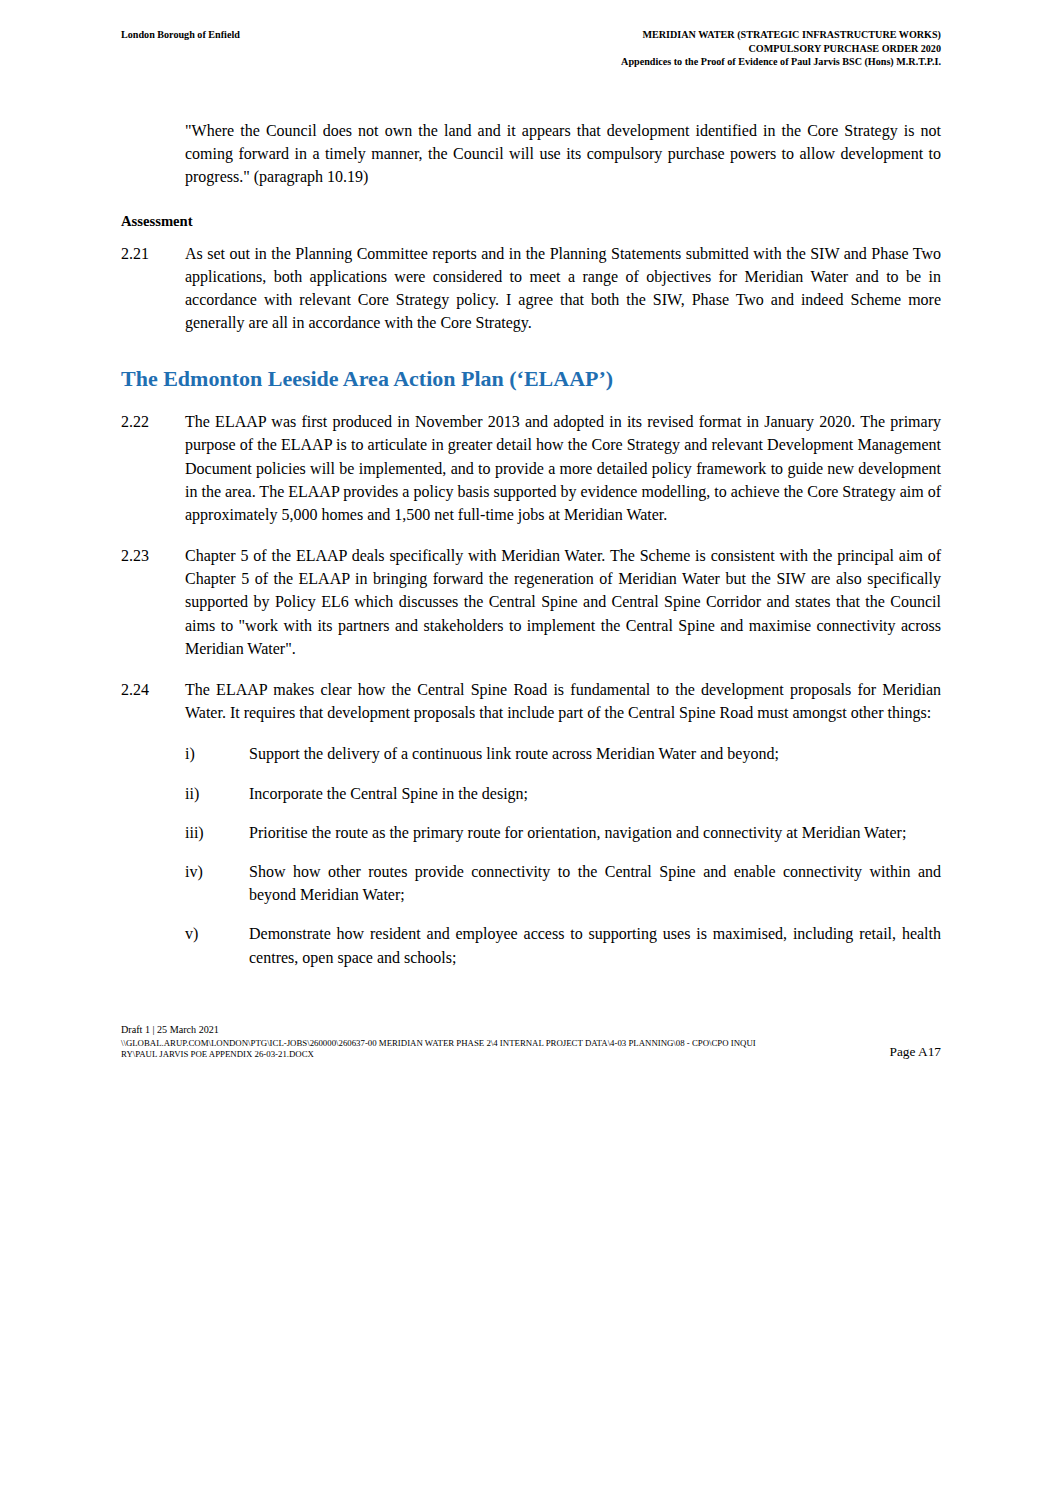London Borough of Enfield
MERIDIAN WATER (STRATEGIC INFRASTRUCTURE WORKS)
COMPULSORY PURCHASE ORDER 2020
Appendices to the Proof of Evidence of Paul Jarvis BSC (Hons) M.R.T.P.I.
"Where the Council does not own the land and it appears that development identified in the Core Strategy is not coming forward in a timely manner, the Council will use its compulsory purchase powers to allow development to progress." (paragraph 10.19)
Assessment
2.21
As set out in the Planning Committee reports and in the Planning Statements submitted with the SIW and Phase Two applications, both applications were considered to meet a range of objectives for Meridian Water and to be in accordance with relevant Core Strategy policy. I agree that both the SIW, Phase Two and indeed Scheme more generally are all in accordance with the Core Strategy.
The Edmonton Leeside Area Action Plan (‘ELAAP’)
2.22
The ELAAP was first produced in November 2013 and adopted in its revised format in January 2020. The primary purpose of the ELAAP is to articulate in greater detail how the Core Strategy and relevant Development Management Document policies will be implemented, and to provide a more detailed policy framework to guide new development in the area. The ELAAP provides a policy basis supported by evidence modelling, to achieve the Core Strategy aim of approximately 5,000 homes and 1,500 net full-time jobs at Meridian Water.
2.23
Chapter 5 of the ELAAP deals specifically with Meridian Water. The Scheme is consistent with the principal aim of Chapter 5 of the ELAAP in bringing forward the regeneration of Meridian Water but the SIW are also specifically supported by Policy EL6 which discusses the Central Spine and Central Spine Corridor and states that the Council aims to "work with its partners and stakeholders to implement the Central Spine and maximise connectivity across Meridian Water".
2.24
The ELAAP makes clear how the Central Spine Road is fundamental to the development proposals for Meridian Water. It requires that development proposals that include part of the Central Spine Road must amongst other things:
i) Support the delivery of a continuous link route across Meridian Water and beyond;
ii) Incorporate the Central Spine in the design;
iii) Prioritise the route as the primary route for orientation, navigation and connectivity at Meridian Water;
iv) Show how other routes provide connectivity to the Central Spine and enable connectivity within and beyond Meridian Water;
v) Demonstrate how resident and employee access to supporting uses is maximised, including retail, health centres, open space and schools;
Draft 1 | 25 March 2021
\\GLOBAL.ARUP.COM\LONDON\PTG\ICL-JOBS\260000\260637-00 MERIDIAN WATER PHASE 2\4 INTERNAL PROJECT DATA\4-03 PLANNING\08 - CPO\CPO INQUIRY\PAUL JARVIS POE APPENDIX 26-03-21.DOCX
Page A17